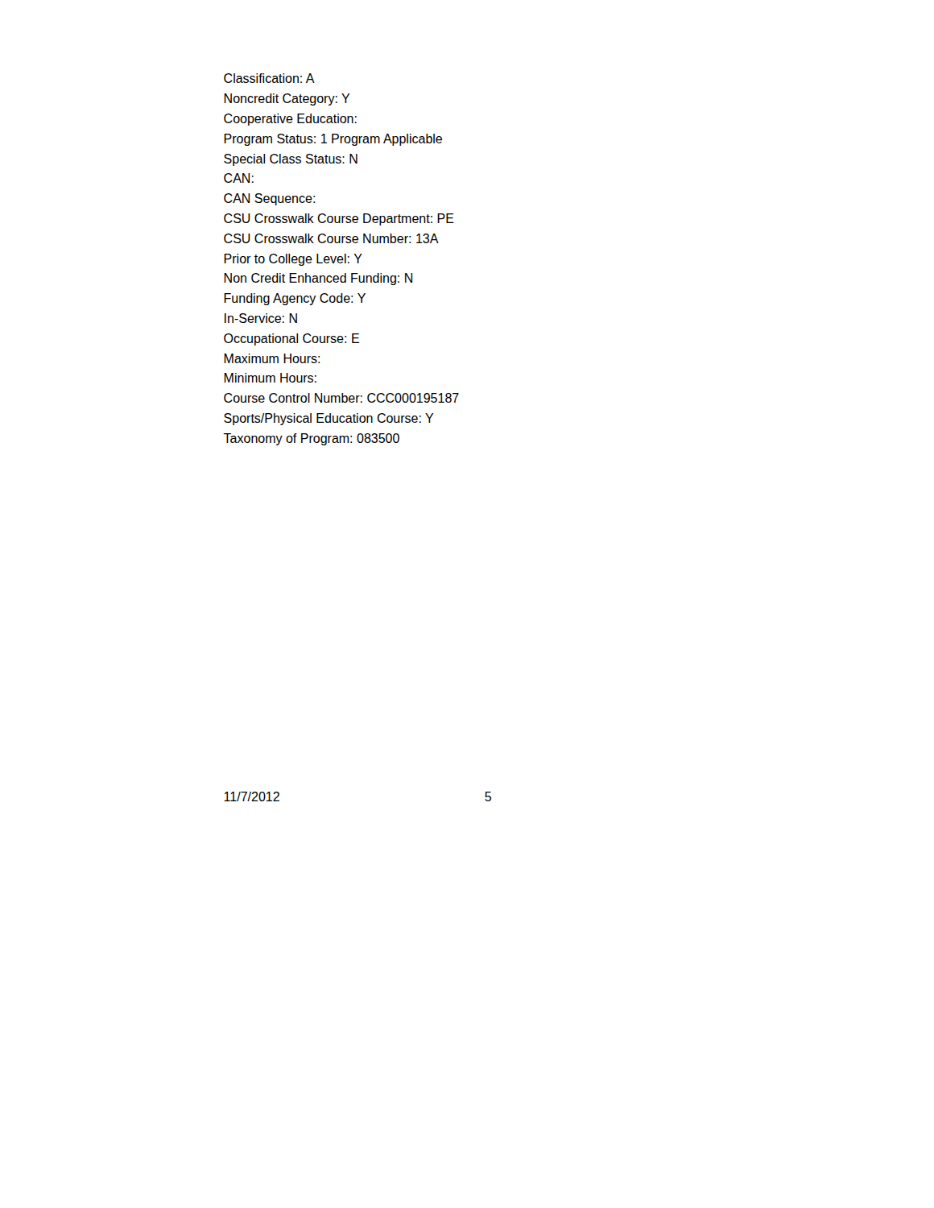Classification: A
Noncredit Category: Y
Cooperative Education:
Program Status: 1 Program Applicable
Special Class Status: N
CAN:
CAN Sequence:
CSU Crosswalk Course Department: PE
CSU Crosswalk Course Number: 13A
Prior to College Level: Y
Non Credit Enhanced Funding: N
Funding Agency Code: Y
In-Service: N
Occupational Course: E
Maximum Hours:
Minimum Hours:
Course Control Number: CCC000195187
Sports/Physical Education Course: Y
Taxonomy of Program: 083500
11/7/2012 5